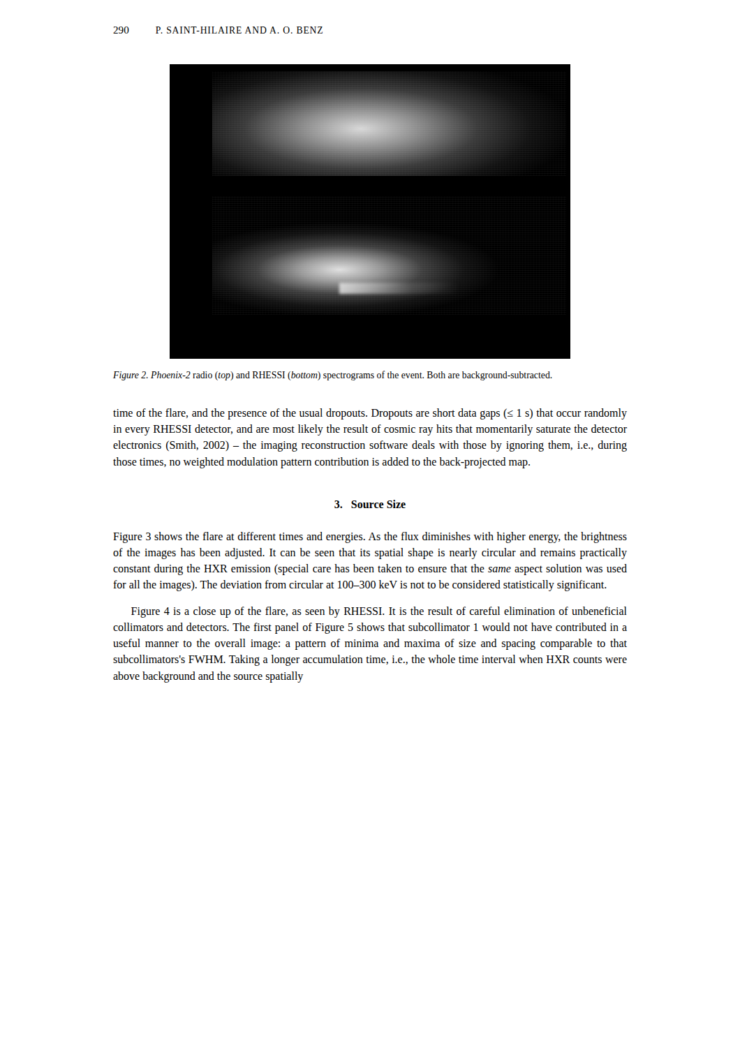290 P. SAINT-HILAIRE AND A. O. BENZ
Frequency [MHz]
1000 2000 3000
Energy [keV]
10000 1000 100 10
0 50 100 150 200 250
Seconds since 2002/02/26 10:25:04 UT
Figure 2. Phoenix-2 radio (top) and RHESSI (bottom) spectrograms of the event. Both are background-subtracted.
time of the flare, and the presence of the usual dropouts. Dropouts are short data gaps (≤ 1 s) that occur randomly in every RHESSI detector, and are most likely the result of cosmic ray hits that momentarily saturate the detector electronics (Smith, 2002) – the imaging reconstruction software deals with those by ignoring them, i.e., during those times, no weighted modulation pattern contribution is added to the back-projected map.
3. Source Size
Figure 3 shows the flare at different times and energies. As the flux diminishes with higher energy, the brightness of the images has been adjusted. It can be seen that its spatial shape is nearly circular and remains practically constant during the HXR emission (special care has been taken to ensure that the same aspect solution was used for all the images). The deviation from circular at 100–300 keV is not to be considered statistically significant.
Figure 4 is a close up of the flare, as seen by RHESSI. It is the result of careful elimination of unbeneficial collimators and detectors. The first panel of Figure 5 shows that subcollimator 1 would not have contributed in a useful manner to the overall image: a pattern of minima and maxima of size and spacing comparable to that subcollimators's FWHM. Taking a longer accumulation time, i.e., the whole time interval when HXR counts were above background and the source spatially